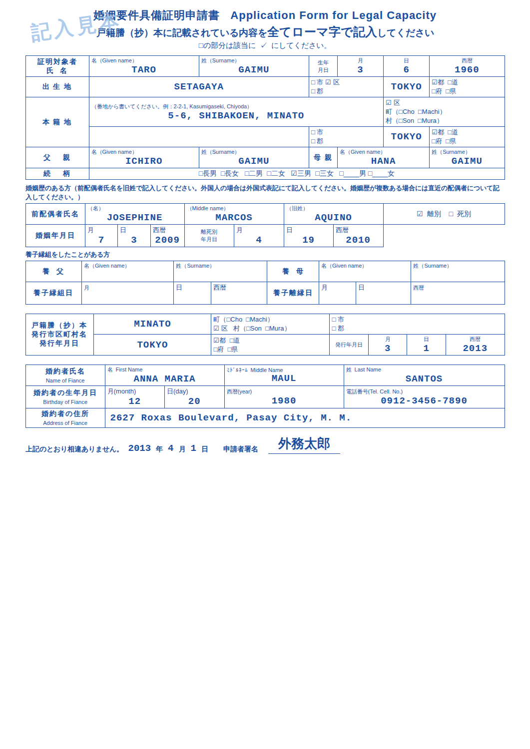記入見本
婚姻要件具備証明申請書 Application Form for Legal Capacity
戸籍謄（抄）本に記載されている内容を全てローマ字で記入してください
□の部分は該当に ✓ にしてください。
| 証明対象者 氏 名 | 名（Given name） TARO | 姓（Surname） GAIMU | 生年 月日 | 月 3 | 日 6 | 西暦 1960 |
| 出 生 地 | SETAGAYA | □ 市 ☑ 区 □ 郡 | TOKYO | ☑都 □道 □府 □県 |
| 本 籍 地 | （番地から書いてください。例：2-2-1, Kasumigaseki, Chiyoda） 5-6, SHIBAKOEN, MINATO | ☑ 区 町（□Cho □Machi） 村（□Son □Mura） |
| | □ 市 □ 郡 | TOKYO | ☑都 □道 □府 □県 |
| 父 親 | 名（Given name） ICHIRO | 姓（Surname） GAIMU | 母 親 | 名（Given name） HANA | 姓（Surname） GAIMU |
| 続 柄 | □長男 □長女 □二男 □二女 ☑三男 □三女 □____男 □____女 |
婚姻歴のある方（前配偶者氏名を旧姓で記入してください。外国人の場合は外国式表記にて記入してください。婚姻歴が複数ある場合には直近の配偶者について記入してください。）
| 前配偶者氏名 | （名） JOSEPHINE | （Middle name） MARCOS | （旧姓） AQUINO | ☑ 離別 □ 死別 |
| 婚姻年月日 | / 月 7 / 日 3 / 西暦 2009 / | / 離死別 年月日 / 月 4 / 日 19 / 西暦 2010 / | | | |
養子縁組をしたことがある方
| 養 父 | 名（Given name） | 姓（Surname） | 養 母 | 名（Given name） | 姓（Surname） |
| 養子縁組日 | 月 | / 日 / 西暦 / | 養子離縁日 | / 月 / 日 / | 西暦 |
| 戸籍謄（抄）本 発行市区町村名 発行年月日 | MINATO | 町（□Cho □Machi） ☑ 区 村（□Son □Mura） | □ 市 □ 郡 |
| TOKYO | ☑都 □道 □府 □県 | 発行年月日 | 月 3 | 日 1 | 西暦 2013 |
| 婚約者氏名 Name of Fiance | 名 First Name ANNA MARIA | ﾐﾄﾞﾙﾈｰﾑ Middle Name MAUL | 姓 Last Name SANTOS |
| 婚約者の生年月日 Birthday of Fiance | / 月(month) 12 / 日(day) 20 / | 西暦(year) 1980 | 電話番号(Tel. Cell. No.) 0912-3456-7890 |
| 婚約者の住所 Address of Fiance | 2627 Roxas Boulevard, Pasay City, M. M. |
上記のとおり相違ありません。 2013 年 4 月 1 日 申請者署名 外務太郎